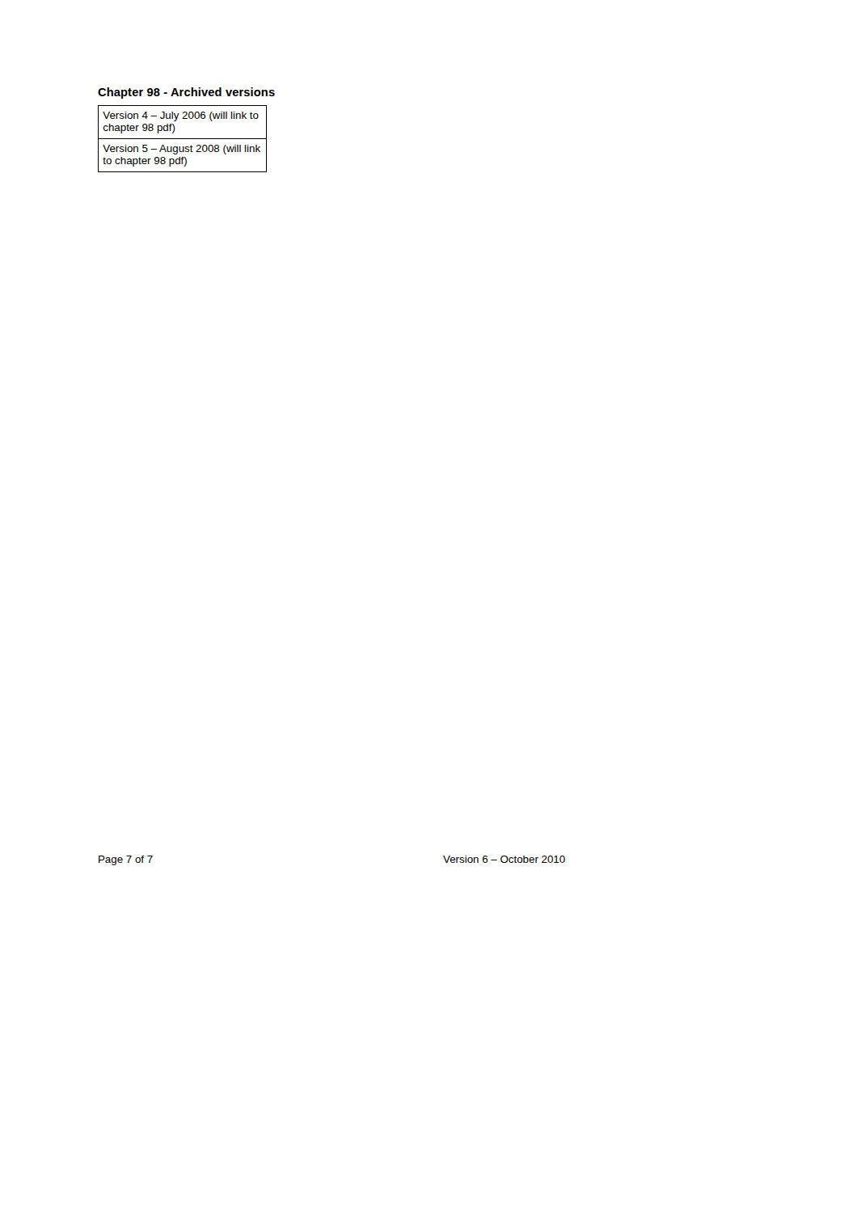Chapter 98 - Archived versions
| Version 4 – July 2006 (will link to chapter 98 pdf) |
| Version 5 – August 2008 (will link to chapter 98 pdf) |
Page 7 of 7 Version 6 – October 2010